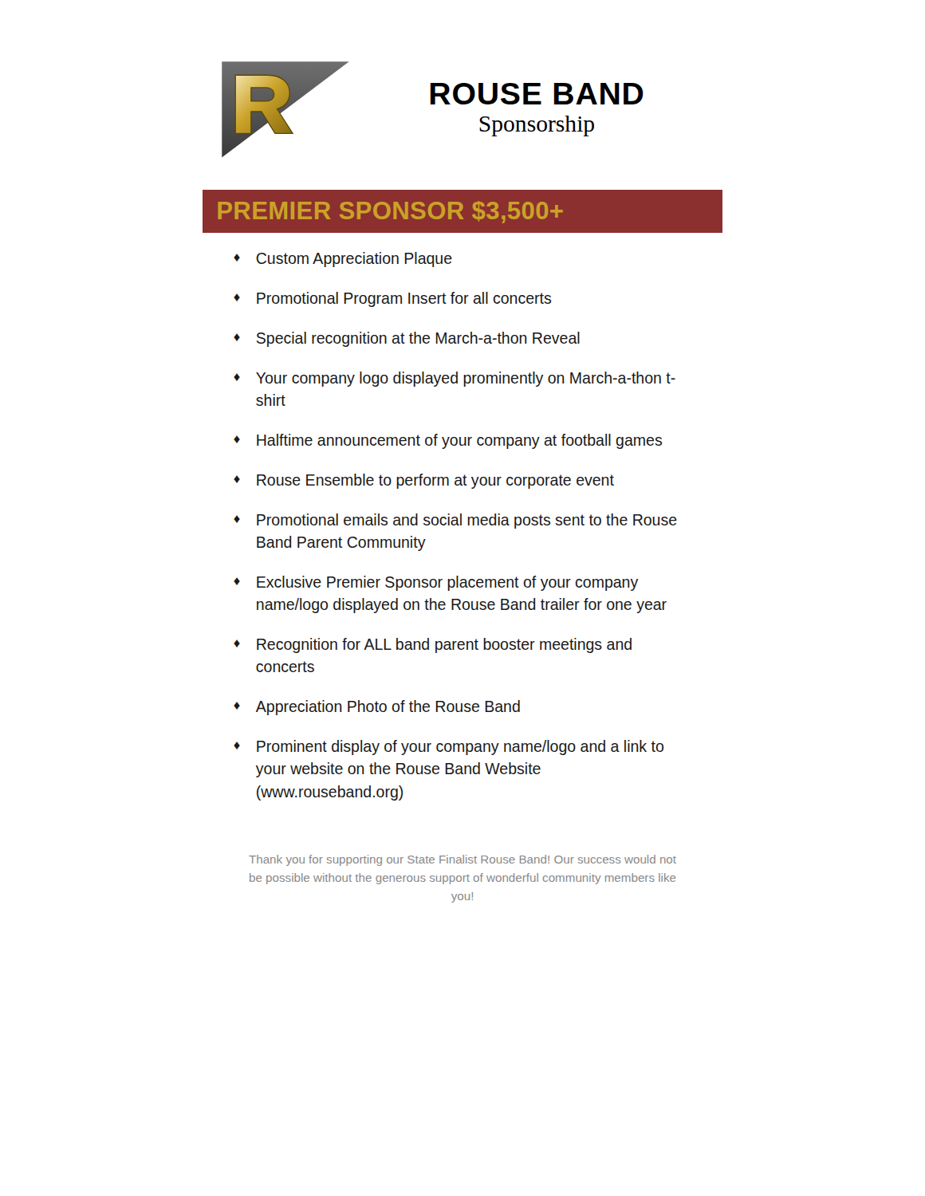ROUSE BAND
Sponsorship
PREMIER SPONSOR $3,500+
Custom Appreciation Plaque
Promotional Program Insert for all concerts
Special recognition at the March-a-thon Reveal
Your company logo displayed prominently on March-a-thon t-shirt
Halftime announcement of your company at football games
Rouse Ensemble to perform at your corporate event
Promotional emails and social media posts sent to the Rouse Band Parent Community
Exclusive Premier Sponsor placement of your company name/logo displayed on the Rouse Band trailer for one year
Recognition for ALL band parent booster meetings and concerts
Appreciation Photo of the Rouse Band
Prominent display of your company name/logo and a link to your website on the Rouse Band Website (www.rouseband.org)
Thank you for supporting our State Finalist Rouse Band! Our success would not be possible without the generous support of wonderful community members like you!